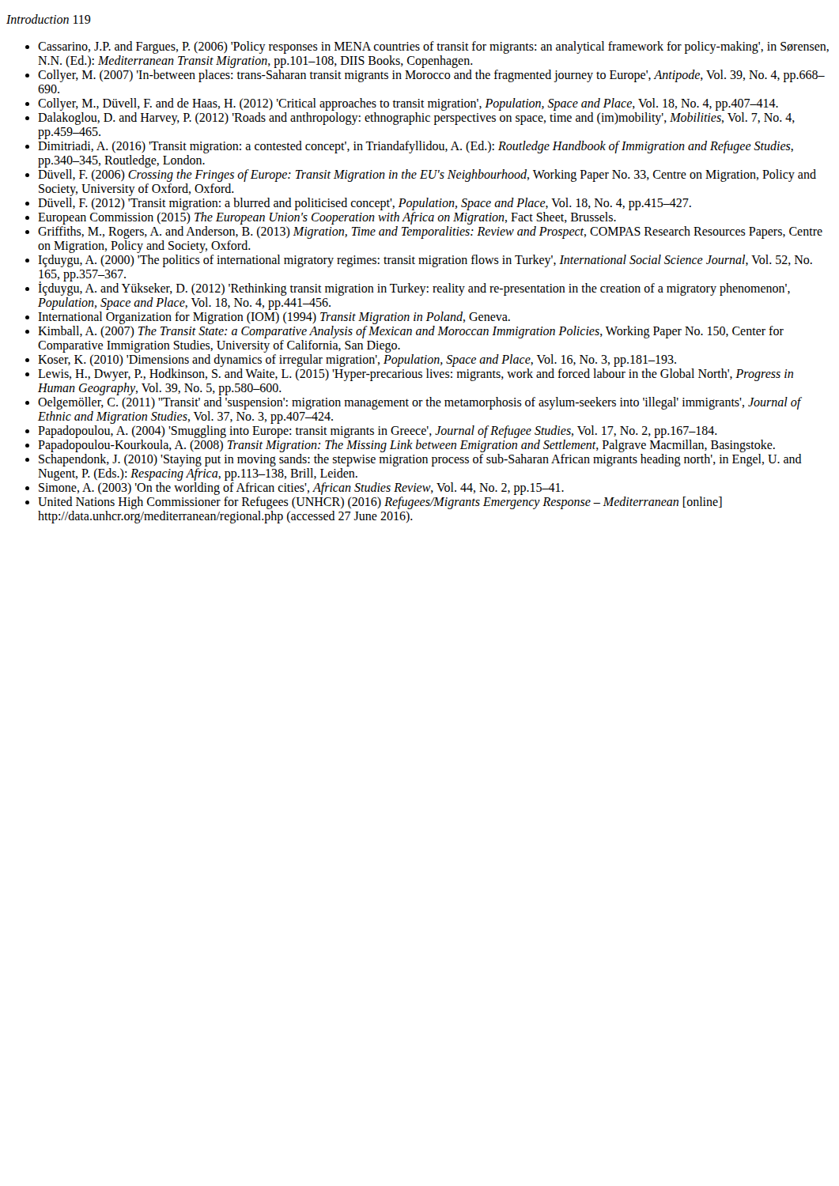Introduction 119
Cassarino, J.P. and Fargues, P. (2006) 'Policy responses in MENA countries of transit for migrants: an analytical framework for policy-making', in Sørensen, N.N. (Ed.): Mediterranean Transit Migration, pp.101–108, DIIS Books, Copenhagen.
Collyer, M. (2007) 'In-between places: trans-Saharan transit migrants in Morocco and the fragmented journey to Europe', Antipode, Vol. 39, No. 4, pp.668–690.
Collyer, M., Düvell, F. and de Haas, H. (2012) 'Critical approaches to transit migration', Population, Space and Place, Vol. 18, No. 4, pp.407–414.
Dalakoglou, D. and Harvey, P. (2012) 'Roads and anthropology: ethnographic perspectives on space, time and (im)mobility', Mobilities, Vol. 7, No. 4, pp.459–465.
Dimitriadi, A. (2016) 'Transit migration: a contested concept', in Triandafyllidou, A. (Ed.): Routledge Handbook of Immigration and Refugee Studies, pp.340–345, Routledge, London.
Düvell, F. (2006) Crossing the Fringes of Europe: Transit Migration in the EU's Neighbourhood, Working Paper No. 33, Centre on Migration, Policy and Society, University of Oxford, Oxford.
Düvell, F. (2012) 'Transit migration: a blurred and politicised concept', Population, Space and Place, Vol. 18, No. 4, pp.415–427.
European Commission (2015) The European Union's Cooperation with Africa on Migration, Fact Sheet, Brussels.
Griffiths, M., Rogers, A. and Anderson, B. (2013) Migration, Time and Temporalities: Review and Prospect, COMPAS Research Resources Papers, Centre on Migration, Policy and Society, Oxford.
Içduygu, A. (2000) 'The politics of international migratory regimes: transit migration flows in Turkey', International Social Science Journal, Vol. 52, No. 165, pp.357–367.
İçduygu, A. and Yükseker, D. (2012) 'Rethinking transit migration in Turkey: reality and re-presentation in the creation of a migratory phenomenon', Population, Space and Place, Vol. 18, No. 4, pp.441–456.
International Organization for Migration (IOM) (1994) Transit Migration in Poland, Geneva.
Kimball, A. (2007) The Transit State: a Comparative Analysis of Mexican and Moroccan Immigration Policies, Working Paper No. 150, Center for Comparative Immigration Studies, University of California, San Diego.
Koser, K. (2010) 'Dimensions and dynamics of irregular migration', Population, Space and Place, Vol. 16, No. 3, pp.181–193.
Lewis, H., Dwyer, P., Hodkinson, S. and Waite, L. (2015) 'Hyper-precarious lives: migrants, work and forced labour in the Global North', Progress in Human Geography, Vol. 39, No. 5, pp.580–600.
Oelgemöller, C. (2011) ''Transit' and 'suspension': migration management or the metamorphosis of asylum-seekers into 'illegal' immigrants', Journal of Ethnic and Migration Studies, Vol. 37, No. 3, pp.407–424.
Papadopoulou, A. (2004) 'Smuggling into Europe: transit migrants in Greece', Journal of Refugee Studies, Vol. 17, No. 2, pp.167–184.
Papadopoulou-Kourkoula, A. (2008) Transit Migration: The Missing Link between Emigration and Settlement, Palgrave Macmillan, Basingstoke.
Schapendonk, J. (2010) 'Staying put in moving sands: the stepwise migration process of sub-Saharan African migrants heading north', in Engel, U. and Nugent, P. (Eds.): Respacing Africa, pp.113–138, Brill, Leiden.
Simone, A. (2003) 'On the worlding of African cities', African Studies Review, Vol. 44, No. 2, pp.15–41.
United Nations High Commissioner for Refugees (UNHCR) (2016) Refugees/Migrants Emergency Response – Mediterranean [online] http://data.unhcr.org/mediterranean/regional.php (accessed 27 June 2016).